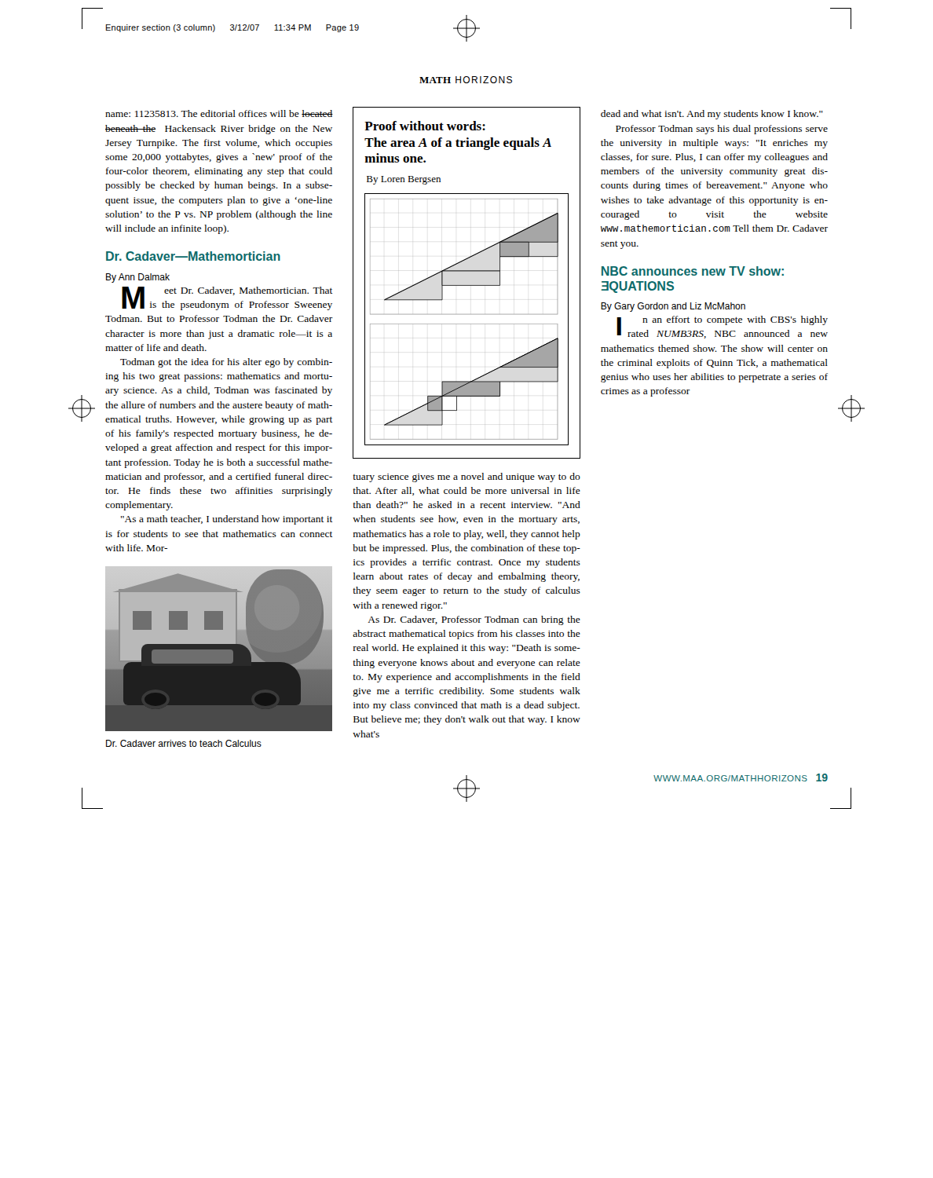Enquirer section (3 column) 3/12/07 11:34 PM Page 19
MATH HORIZONS
name: 11235813. The editorial offices will be located beneath the Hackensack River bridge on the New Jersey Turnpike. The first volume, which occupies some 20,000 yottabytes, gives a `new' proof of the four-color theorem, eliminating any step that could possibly be checked by human beings. In a subsequent issue, the computers plan to give a ‘one-line solution’ to the P vs. NP problem (although the line will include an infinite loop).
Dr. Cadaver—Mathemortician
By Ann Dalmak
Meet Dr. Cadaver, Mathemortician. That is the pseudonym of Professor Sweeney Todman. But to Professor Todman the Dr. Cadaver character is more than just a dramatic role—it is a matter of life and death.
Todman got the idea for his alter ego by combining his two great passions: mathematics and mortuary science. As a child, Todman was fascinated by the allure of numbers and the austere beauty of mathematical truths. However, while growing up as part of his family's respected mortuary business, he developed a great affection and respect for this important profession. Today he is both a successful mathematician and professor, and a certified funeral director. He finds these two affinities surprisingly complementary.
"As a math teacher, I understand how important it is for students to see that mathematics can connect with life. Mor-
Dr. Cadaver arrives to teach Calculus
Proof without words:
The area A of a triangle equals A minus one.
By Loren Bergsen
A = A − 1
tuary science gives me a novel and unique way to do that. After all, what could be more universal in life than death?" he asked in a recent interview. "And when students see how, even in the mortuary arts, mathematics has a role to play, well, they cannot help but be impressed. Plus, the combination of these topics provides a terrific contrast. Once my students learn about rates of decay and embalming theory, they seem eager to return to the study of calculus with a renewed rigor."
As Dr. Cadaver, Professor Todman can bring the abstract mathematical topics from his classes into the real world. He explained it this way: "Death is something everyone knows about and everyone can relate to. My experience and accomplishments in the field give me a terrific credibility. Some students walk into my class convinced that math is a dead subject. But believe me; they don't walk out that way. I know what's
dead and what isn't. And my students know I know."
Professor Todman says his dual professions serve the university in multiple ways: "It enriches my classes, for sure. Plus, I can offer my colleagues and members of the university community great discounts during times of bereavement." Anyone who wishes to take advantage of this opportunity is encouraged to visit the website www.mathemortician.com Tell them Dr. Cadaver sent you.
NBC announces new TV show:
EQUATIONS
By Gary Gordon and Liz McMahon
In an effort to compete with CBS's highly rated NUMB3RS, NBC announced a new mathematics themed show. The show will center on the criminal exploits of Quinn Tick, a mathematical genius who uses her abilities to perpetrate a series of crimes as a professor
WWW.MAA.ORG/MATHHORIZONS 19